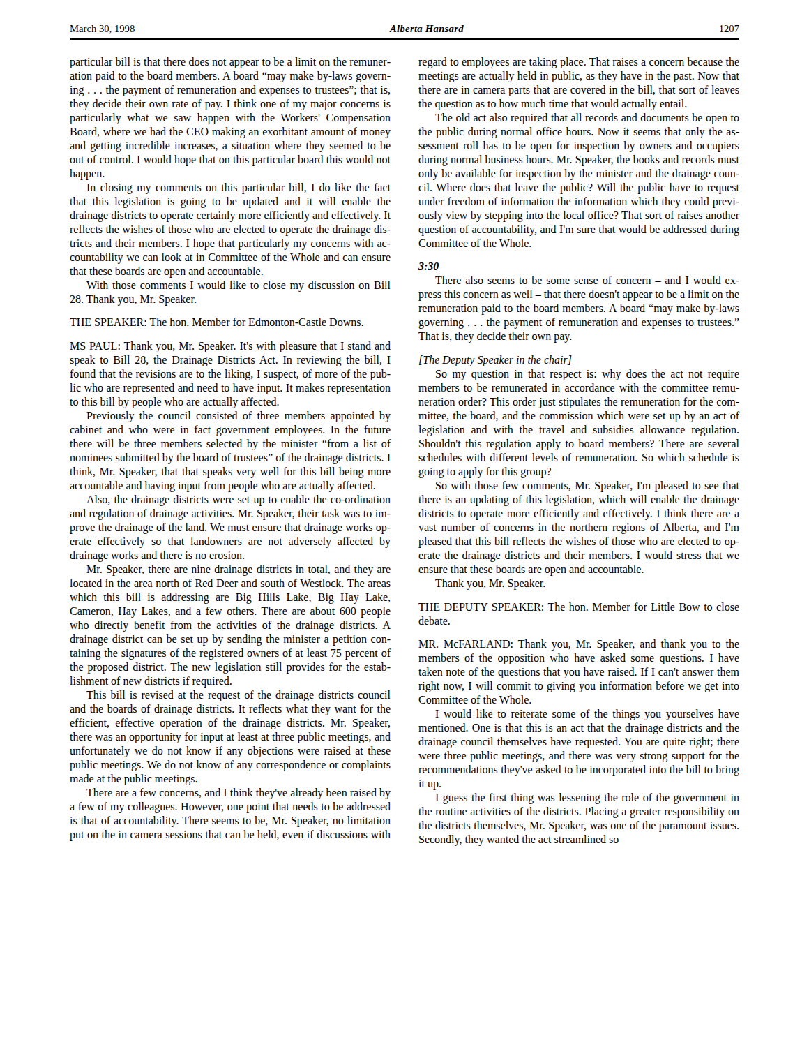March 30, 1998 Alberta Hansard 1207
particular bill is that there does not appear to be a limit on the remuneration paid to the board members. A board “may make by-laws governing . . . the payment of remuneration and expenses to trustees”; that is, they decide their own rate of pay. I think one of my major concerns is particularly what we saw happen with the Workers' Compensation Board, where we had the CEO making an exorbitant amount of money and getting incredible increases, a situation where they seemed to be out of control. I would hope that on this particular board this would not happen.
In closing my comments on this particular bill, I do like the fact that this legislation is going to be updated and it will enable the drainage districts to operate certainly more efficiently and effectively. It reflects the wishes of those who are elected to operate the drainage districts and their members. I hope that particularly my concerns with accountability we can look at in Committee of the Whole and can ensure that these boards are open and accountable.
With those comments I would like to close my discussion on Bill 28. Thank you, Mr. Speaker.
THE SPEAKER: The hon. Member for Edmonton-Castle Downs.
MS PAUL: Thank you, Mr. Speaker. It's with pleasure that I stand and speak to Bill 28, the Drainage Districts Act. In reviewing the bill, I found that the revisions are to the liking, I suspect, of more of the public who are represented and need to have input. It makes representation to this bill by people who are actually affected.
Previously the council consisted of three members appointed by cabinet and who were in fact government employees. In the future there will be three members selected by the minister “from a list of nominees submitted by the board of trustees” of the drainage districts. I think, Mr. Speaker, that that speaks very well for this bill being more accountable and having input from people who are actually affected.
Also, the drainage districts were set up to enable the co-ordination and regulation of drainage activities. Mr. Speaker, their task was to improve the drainage of the land. We must ensure that drainage works operate effectively so that landowners are not adversely affected by drainage works and there is no erosion.
Mr. Speaker, there are nine drainage districts in total, and they are located in the area north of Red Deer and south of Westlock. The areas which this bill is addressing are Big Hills Lake, Big Hay Lake, Cameron, Hay Lakes, and a few others. There are about 600 people who directly benefit from the activities of the drainage districts. A drainage district can be set up by sending the minister a petition containing the signatures of the registered owners of at least 75 percent of the proposed district. The new legislation still provides for the establishment of new districts if required.
This bill is revised at the request of the drainage districts council and the boards of drainage districts. It reflects what they want for the efficient, effective operation of the drainage districts. Mr. Speaker, there was an opportunity for input at least at three public meetings, and unfortunately we do not know if any objections were raised at these public meetings. We do not know of any correspondence or complaints made at the public meetings.
There are a few concerns, and I think they've already been raised by a few of my colleagues. However, one point that needs to be addressed is that of accountability. There seems to be, Mr. Speaker, no limitation put on the in camera sessions that can be held, even if discussions with regard to employees are taking place. That raises a concern because the meetings are actually held in public, as they have in the past. Now that there are in camera parts that are covered in the bill, that sort of leaves the question as to how much time that would actually entail.
The old act also required that all records and documents be open to the public during normal office hours. Now it seems that only the assessment roll has to be open for inspection by owners and occupiers during normal business hours. Mr. Speaker, the books and records must only be available for inspection by the minister and the drainage council. Where does that leave the public? Will the public have to request under freedom of information the information which they could previously view by stepping into the local office? That sort of raises another question of accountability, and I'm sure that would be addressed during Committee of the Whole.
3:30
There also seems to be some sense of concern – and I would express this concern as well – that there doesn't appear to be a limit on the remuneration paid to the board members. A board “may make by-laws governing . . . the payment of remuneration and expenses to trustees.” That is, they decide their own pay.
[The Deputy Speaker in the chair]
So my question in that respect is: why does the act not require members to be remunerated in accordance with the committee remuneration order? This order just stipulates the remuneration for the committee, the board, and the commission which were set up by an act of legislation and with the travel and subsidies allowance regulation. Shouldn't this regulation apply to board members? There are several schedules with different levels of remuneration. So which schedule is going to apply for this group?
So with those few comments, Mr. Speaker, I'm pleased to see that there is an updating of this legislation, which will enable the drainage districts to operate more efficiently and effectively. I think there are a vast number of concerns in the northern regions of Alberta, and I'm pleased that this bill reflects the wishes of those who are elected to operate the drainage districts and their members. I would stress that we ensure that these boards are open and accountable.
Thank you, Mr. Speaker.
THE DEPUTY SPEAKER: The hon. Member for Little Bow to close debate.
MR. McFARLAND: Thank you, Mr. Speaker, and thank you to the members of the opposition who have asked some questions. I have taken note of the questions that you have raised. If I can't answer them right now, I will commit to giving you information before we get into Committee of the Whole.
I would like to reiterate some of the things you yourselves have mentioned. One is that this is an act that the drainage districts and the drainage council themselves have requested. You are quite right; there were three public meetings, and there was very strong support for the recommendations they've asked to be incorporated into the bill to bring it up.
I guess the first thing was lessening the role of the government in the routine activities of the districts. Placing a greater responsibility on the districts themselves, Mr. Speaker, was one of the paramount issues. Secondly, they wanted the act streamlined so